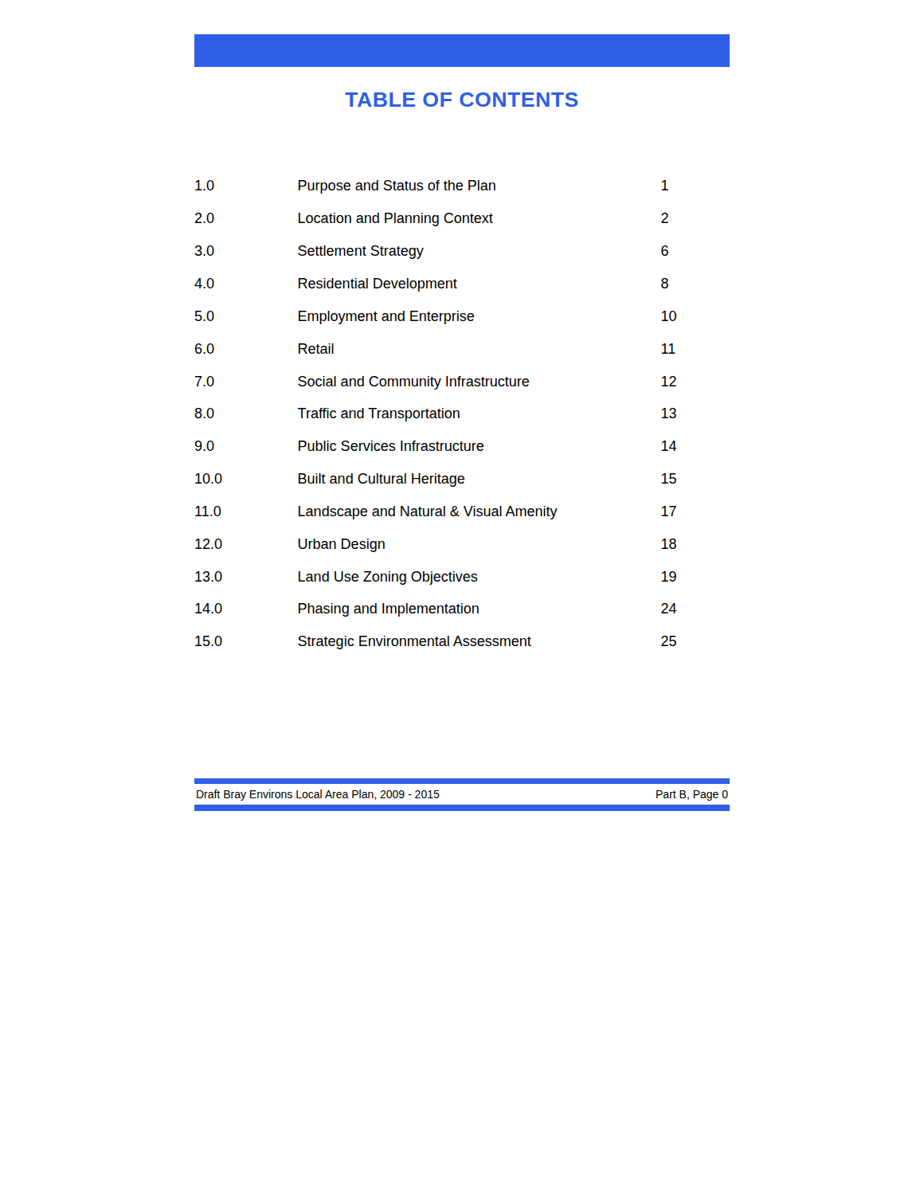TABLE OF CONTENTS
| 1.0 | Purpose and Status of the Plan | 1 |
| 2.0 | Location and Planning Context | 2 |
| 3.0 | Settlement Strategy | 6 |
| 4.0 | Residential Development | 8 |
| 5.0 | Employment and Enterprise | 10 |
| 6.0 | Retail | 11 |
| 7.0 | Social and Community Infrastructure | 12 |
| 8.0 | Traffic and Transportation | 13 |
| 9.0 | Public Services Infrastructure | 14 |
| 10.0 | Built and Cultural Heritage | 15 |
| 11.0 | Landscape and Natural & Visual Amenity | 17 |
| 12.0 | Urban Design | 18 |
| 13.0 | Land Use Zoning Objectives | 19 |
| 14.0 | Phasing and Implementation | 24 |
| 15.0 | Strategic Environmental Assessment | 25 |
Draft Bray Environs Local Area Plan, 2009 - 2015 Part B, Page 0